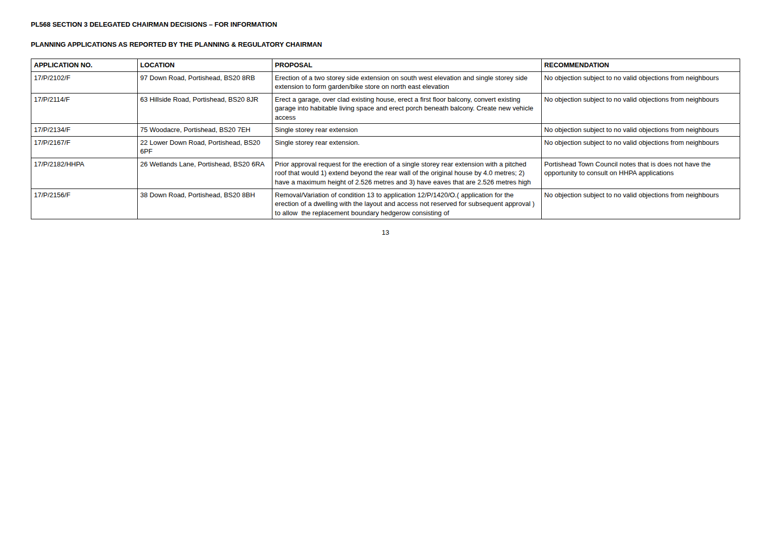PL568 SECTION 3 DELEGATED CHAIRMAN DECISIONS – FOR INFORMATION
PLANNING APPLICATIONS AS REPORTED BY THE PLANNING & REGULATORY CHAIRMAN
| APPLICATION NO. | LOCATION | PROPOSAL | RECOMMENDATION |
| --- | --- | --- | --- |
| 17/P/2102/F | 97 Down Road, Portishead, BS20 8RB | Erection of a two storey side extension on south west elevation and single storey side extension to form garden/bike store on north east elevation | No objection subject to no valid objections from neighbours |
| 17/P/2114/F | 63 Hillside Road, Portishead, BS20 8JR | Erect a garage, over clad existing house, erect a first floor balcony, convert existing garage into habitable living space and erect porch beneath balcony. Create new vehicle access | No objection subject to no valid objections from neighbours |
| 17/P/2134/F | 75 Woodacre, Portishead, BS20 7EH | Single storey rear extension | No objection subject to no valid objections from neighbours |
| 17/P/2167/F | 22 Lower Down Road, Portishead, BS20 6PF | Single storey rear extension. | No objection subject to no valid objections from neighbours |
| 17/P/2182/HHPA | 26 Wetlands Lane, Portishead, BS20 6RA | Prior approval request for the erection of a single storey rear extension with a pitched roof that would 1) extend beyond the rear wall of the original house by 4.0 metres; 2) have a maximum height of 2.526 metres and 3) have eaves that are 2.526 metres high | Portishead Town Council notes that is does not have the opportunity to consult on HHPA applications |
| 17/P/2156/F | 38 Down Road, Portishead, BS20 8BH | Removal/Variation of condition 13 to application 12/P/1420/O.( application for the erection of a dwelling with the layout and access not reserved for subsequent approval ) to allow the replacement boundary hedgerow consisting of | No objection subject to no valid objections from neighbours |
13